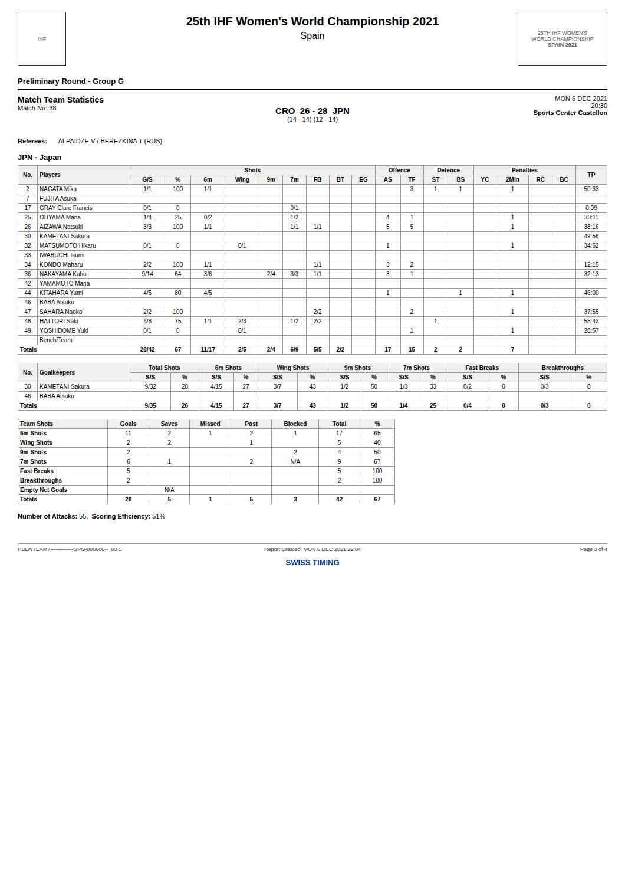IHF
25TH IHF WOMEN'S
WORLD CHAMPIONSHIP
SPAIN 2021
25th IHF Women's World Championship 2021
Spain
Preliminary Round - Group G
Match Team Statistics
Match No: 38
MON 6 DEC 2021
20:30
Sports Center Castellon
CRO 26 - 28 JPN
(14 - 14) (12 - 14)
Referees: ALPAIDZE V / BEREZKINA T (RUS)
JPN - Japan
| No. | Players | Shots | Offence | Defence | Penalties | TP |
| --- | --- | --- | --- | --- | --- | --- |
| G/S | % | 6m | Wing | 9m | 7m | FB | BT | EG | AS | TF | ST | BS | YC | 2Min | RC | BC |
| 2 | NAGATA Mika | 1/1 | 100 | 1/1 | | | | | | | | 3 | 1 | 1 | | 1 | | | 50:33 |
| 7 | FUJITA Asuka | | | | | | | | | | | | | | | | | | |
| 17 | GRAY Clare Francis | 0/1 | 0 | | | | 0/1 | | | | | | | | | | | | 0:09 |
| 25 | OHYAMA Mana | 1/4 | 25 | 0/2 | | | 1/2 | | | | 4 | 1 | | | | 1 | | | 30:11 |
| 26 | AIZAWA Natsuki | 3/3 | 100 | 1/1 | | | 1/1 | 1/1 | | | 5 | 5 | | | | 1 | | | 38:16 |
| 30 | KAMETANI Sakura | | | | | | | | | | | | | | | | | | 49:56 |
| 32 | MATSUMOTO Hikaru | 0/1 | 0 | | 0/1 | | | | | | 1 | | | | | 1 | | | 34:52 |
| 33 | IWABUCHI Ikumi | | | | | | | | | | | | | | | | | | |
| 34 | KONDO Maharu | 2/2 | 100 | 1/1 | | | | 1/1 | | | 3 | 2 | | | | | | | 12:15 |
| 36 | NAKAYAMA Kaho | 9/14 | 64 | 3/6 | | 2/4 | 3/3 | 1/1 | | | 3 | 1 | | | | | | | 32:13 |
| 42 | YAMAMOTO Mana | | | | | | | | | | | | | | | | | | |
| 44 | KITAHARA Yumi | 4/5 | 80 | 4/5 | | | | | | | 1 | | | 1 | | 1 | | | 46:00 |
| 46 | BABA Atsuko | | | | | | | | | | | | | | | | | | |
| 47 | SAHARA Naoko | 2/2 | 100 | | | | | 2/2 | | | | 2 | | | | 1 | | | 37:55 |
| 48 | HATTORI Saki | 6/8 | 75 | 1/1 | 2/3 | | 1/2 | 2/2 | | | | | 1 | | | | | | 58:43 |
| 49 | YOSHIDOME Yuki | 0/1 | 0 | | 0/1 | | | | | | | 1 | | | | 1 | | | 28:57 |
| | Bench/Team | | | | | | | | | | | | | | | | | | |
| Totals | 28/42 | 67 | 11/17 | 2/5 | 2/4 | 6/9 | 5/5 | 2/2 | | 17 | 15 | 2 | 2 | | 7 | | | |
| No. | Goalkeepers | Total Shots | 6m Shots | Wing Shots | 9m Shots | 7m Shots | Fast Breaks | Breakthroughs |
| --- | --- | --- | --- | --- | --- | --- | --- | --- |
| S/S | % | S/S | % | S/S | % | S/S | % | S/S | % | S/S | % | S/S | % |
| 30 | KAMETANI Sakura | 9/32 | 28 | 4/15 | 27 | 3/7 | 43 | 1/2 | 50 | 1/3 | 33 | 0/2 | 0 | 0/3 | 0 |
| 46 | BABA Atsuko | | | | | | | | | | | | | | |
| Totals | 9/35 | 26 | 4/15 | 27 | 3/7 | 43 | 1/2 | 50 | 1/4 | 25 | 0/4 | 0 | 0/3 | 0 |
| Team Shots | Goals | Saves | Missed | Post | Blocked | Total | % |
| --- | --- | --- | --- | --- | --- | --- | --- |
| 6m Shots | 11 | 2 | 1 | 2 | 1 | 17 | 65 |
| Wing Shots | 2 | 2 | | 1 | | 5 | 40 |
| 9m Shots | 2 | | | | 2 | 4 | 50 |
| 7m Shots | 6 | 1 | | 2 | N/A | 9 | 67 |
| Fast Breaks | 5 | | | | | 5 | 100 |
| Breakthroughs | 2 | | | | | 2 | 100 |
| Empty Net Goals | | N/A | | | | | |
| Totals | 28 | 5 | 1 | 5 | 3 | 42 | 67 |
Number of Attacks: 55, Scoring Efficiency: 51%
HBLWTEAM7-------------GPG-000600--_83 1
Report Created MON 6 DEC 2021 22:04
Page 3 of 4
SWISS TIMING